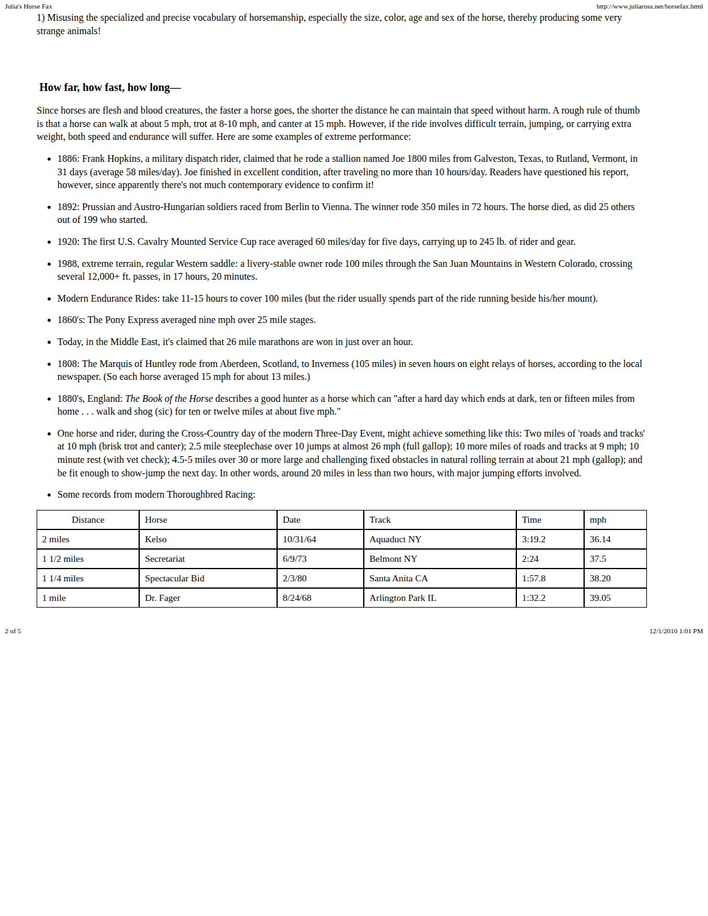Julia's Horse Fax http://www.juliaross.net/horsefax.html
1) Misusing the specialized and precise vocabulary of horsemanship, especially the size, color, age and sex of the horse, thereby producing some very strange animals!
How far, how fast, how long—
Since horses are flesh and blood creatures, the faster a horse goes, the shorter the distance he can maintain that speed without harm. A rough rule of thumb is that a horse can walk at about 5 mph, trot at 8-10 mph, and canter at 15 mph. However, if the ride involves difficult terrain, jumping, or carrying extra weight, both speed and endurance will suffer. Here are some examples of extreme performance:
1886: Frank Hopkins, a military dispatch rider, claimed that he rode a stallion named Joe 1800 miles from Galveston, Texas, to Rutland, Vermont, in 31 days (average 58 miles/day). Joe finished in excellent condition, after traveling no more than 10 hours/day. Readers have questioned his report, however, since apparently there's not much contemporary evidence to confirm it!
1892: Prussian and Austro-Hungarian soldiers raced from Berlin to Vienna. The winner rode 350 miles in 72 hours. The horse died, as did 25 others out of 199 who started.
1920: The first U.S. Cavalry Mounted Service Cup race averaged 60 miles/day for five days, carrying up to 245 lb. of rider and gear.
1988, extreme terrain, regular Western saddle: a livery-stable owner rode 100 miles through the San Juan Mountains in Western Colorado, crossing several 12,000+ ft. passes, in 17 hours, 20 minutes.
Modern Endurance Rides: take 11-15 hours to cover 100 miles (but the rider usually spends part of the ride running beside his/her mount).
1860's: The Pony Express averaged nine mph over 25 mile stages.
Today, in the Middle East, it's claimed that 26 mile marathons are won in just over an hour.
1808: The Marquis of Huntley rode from Aberdeen, Scotland, to Inverness (105 miles) in seven hours on eight relays of horses, according to the local newspaper. (So each horse averaged 15 mph for about 13 miles.)
1880's, England: The Book of the Horse describes a good hunter as a horse which can "after a hard day which ends at dark, ten or fifteen miles from home . . . walk and shog (sic) for ten or twelve miles at about five mph."
One horse and rider, during the Cross-Country day of the modern Three-Day Event, might achieve something like this: Two miles of 'roads and tracks' at 10 mph (brisk trot and canter); 2.5 mile steeplechase over 10 jumps at almost 26 mph (full gallop); 10 more miles of roads and tracks at 9 mph; 10 minute rest (with vet check); 4.5-5 miles over 30 or more large and challenging fixed obstacles in natural rolling terrain at about 21 mph (gallop); and be fit enough to show-jump the next day. In other words, around 20 miles in less than two hours, with major jumping efforts involved.
Some records from modern Thoroughbred Racing:
| Distance | Horse | Date | Track | Time | mph |
| --- | --- | --- | --- | --- | --- |
| 2 miles | Kelso | 10/31/64 | Aquaduct NY | 3:19.2 | 36.14 |
| 1 1/2 miles | Secretariat | 6/9/73 | Belmont NY | 2:24 | 37.5 |
| 1 1/4 miles | Spectacular Bid | 2/3/80 | Santa Anita CA | 1:57.8 | 38.20 |
| 1 mile | Dr. Fager | 8/24/68 | Arlington Park IL | 1:32.2 | 39.05 |
2 of 5 12/1/2010 1:01 PM